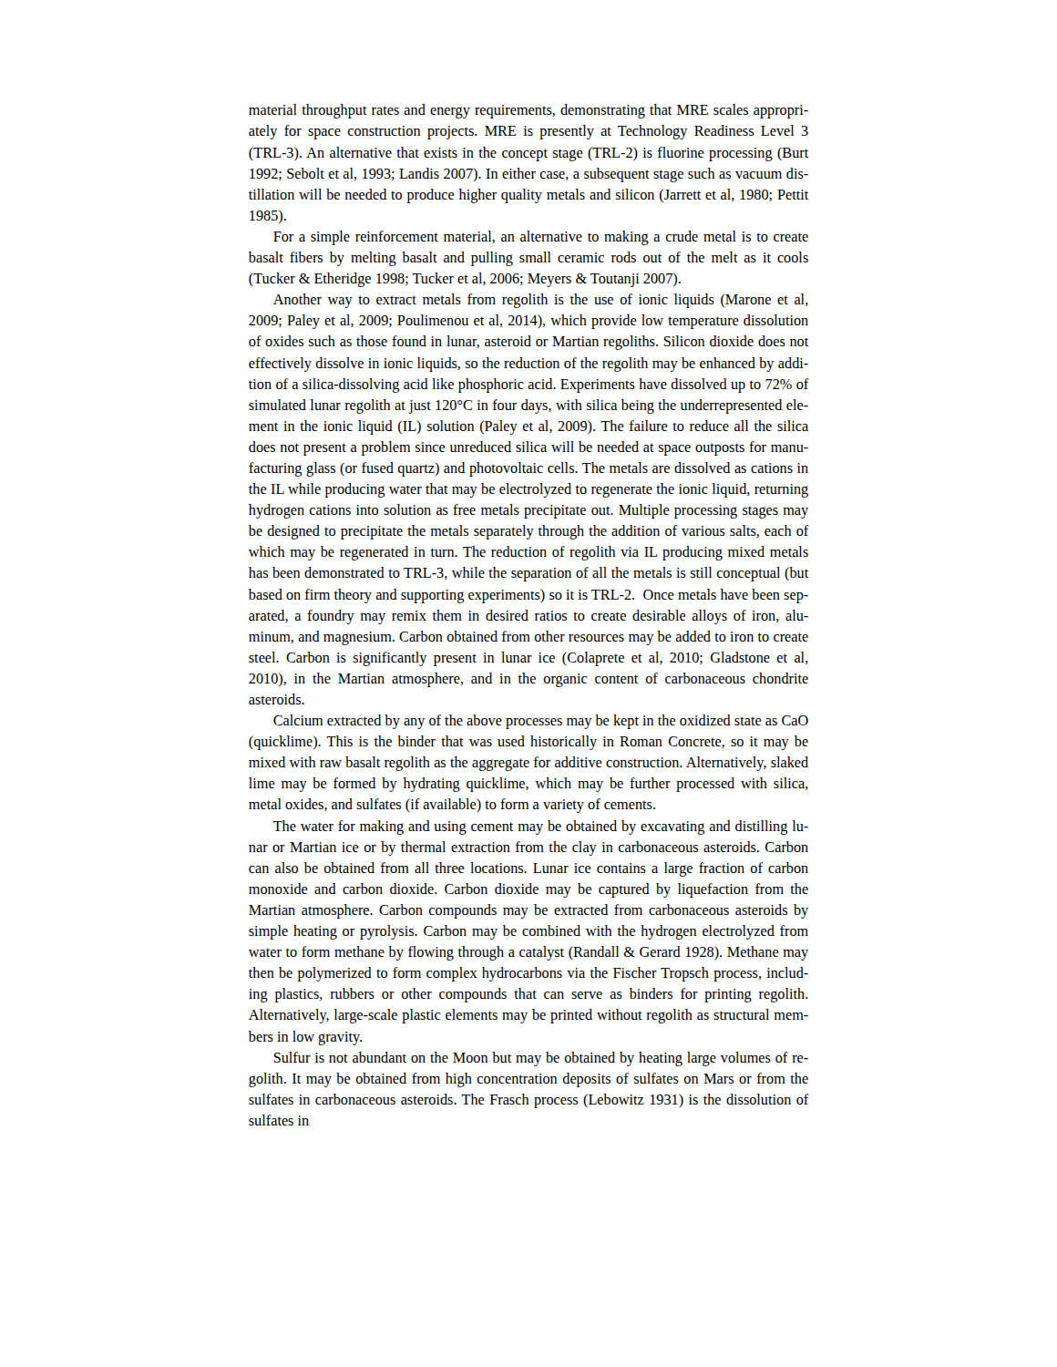material throughput rates and energy requirements, demonstrating that MRE scales appropriately for space construction projects. MRE is presently at Technology Readiness Level 3 (TRL-3). An alternative that exists in the concept stage (TRL-2) is fluorine processing (Burt 1992; Sebolt et al, 1993; Landis 2007). In either case, a subsequent stage such as vacuum distillation will be needed to produce higher quality metals and silicon (Jarrett et al, 1980; Pettit 1985).
For a simple reinforcement material, an alternative to making a crude metal is to create basalt fibers by melting basalt and pulling small ceramic rods out of the melt as it cools (Tucker & Etheridge 1998; Tucker et al, 2006; Meyers & Toutanji 2007).
Another way to extract metals from regolith is the use of ionic liquids (Marone et al, 2009; Paley et al, 2009; Poulimenou et al, 2014), which provide low temperature dissolution of oxides such as those found in lunar, asteroid or Martian regoliths. Silicon dioxide does not effectively dissolve in ionic liquids, so the reduction of the regolith may be enhanced by addition of a silica-dissolving acid like phosphoric acid. Experiments have dissolved up to 72% of simulated lunar regolith at just 120°C in four days, with silica being the underrepresented element in the ionic liquid (IL) solution (Paley et al, 2009). The failure to reduce all the silica does not present a problem since unreduced silica will be needed at space outposts for manufacturing glass (or fused quartz) and photovoltaic cells. The metals are dissolved as cations in the IL while producing water that may be electrolyzed to regenerate the ionic liquid, returning hydrogen cations into solution as free metals precipitate out. Multiple processing stages may be designed to precipitate the metals separately through the addition of various salts, each of which may be regenerated in turn. The reduction of regolith via IL producing mixed metals has been demonstrated to TRL-3, while the separation of all the metals is still conceptual (but based on firm theory and supporting experiments) so it is TRL-2. Once metals have been separated, a foundry may remix them in desired ratios to create desirable alloys of iron, aluminum, and magnesium. Carbon obtained from other resources may be added to iron to create steel. Carbon is significantly present in lunar ice (Colaprete et al, 2010; Gladstone et al, 2010), in the Martian atmosphere, and in the organic content of carbonaceous chondrite asteroids.
Calcium extracted by any of the above processes may be kept in the oxidized state as CaO (quicklime). This is the binder that was used historically in Roman Concrete, so it may be mixed with raw basalt regolith as the aggregate for additive construction. Alternatively, slaked lime may be formed by hydrating quicklime, which may be further processed with silica, metal oxides, and sulfates (if available) to form a variety of cements.
The water for making and using cement may be obtained by excavating and distilling lunar or Martian ice or by thermal extraction from the clay in carbonaceous asteroids. Carbon can also be obtained from all three locations. Lunar ice contains a large fraction of carbon monoxide and carbon dioxide. Carbon dioxide may be captured by liquefaction from the Martian atmosphere. Carbon compounds may be extracted from carbonaceous asteroids by simple heating or pyrolysis. Carbon may be combined with the hydrogen electrolyzed from water to form methane by flowing through a catalyst (Randall & Gerard 1928). Methane may then be polymerized to form complex hydrocarbons via the Fischer Tropsch process, including plastics, rubbers or other compounds that can serve as binders for printing regolith. Alternatively, large-scale plastic elements may be printed without regolith as structural members in low gravity.
Sulfur is not abundant on the Moon but may be obtained by heating large volumes of regolith. It may be obtained from high concentration deposits of sulfates on Mars or from the sulfates in carbonaceous asteroids. The Frasch process (Lebowitz 1931) is the dissolution of sulfates in